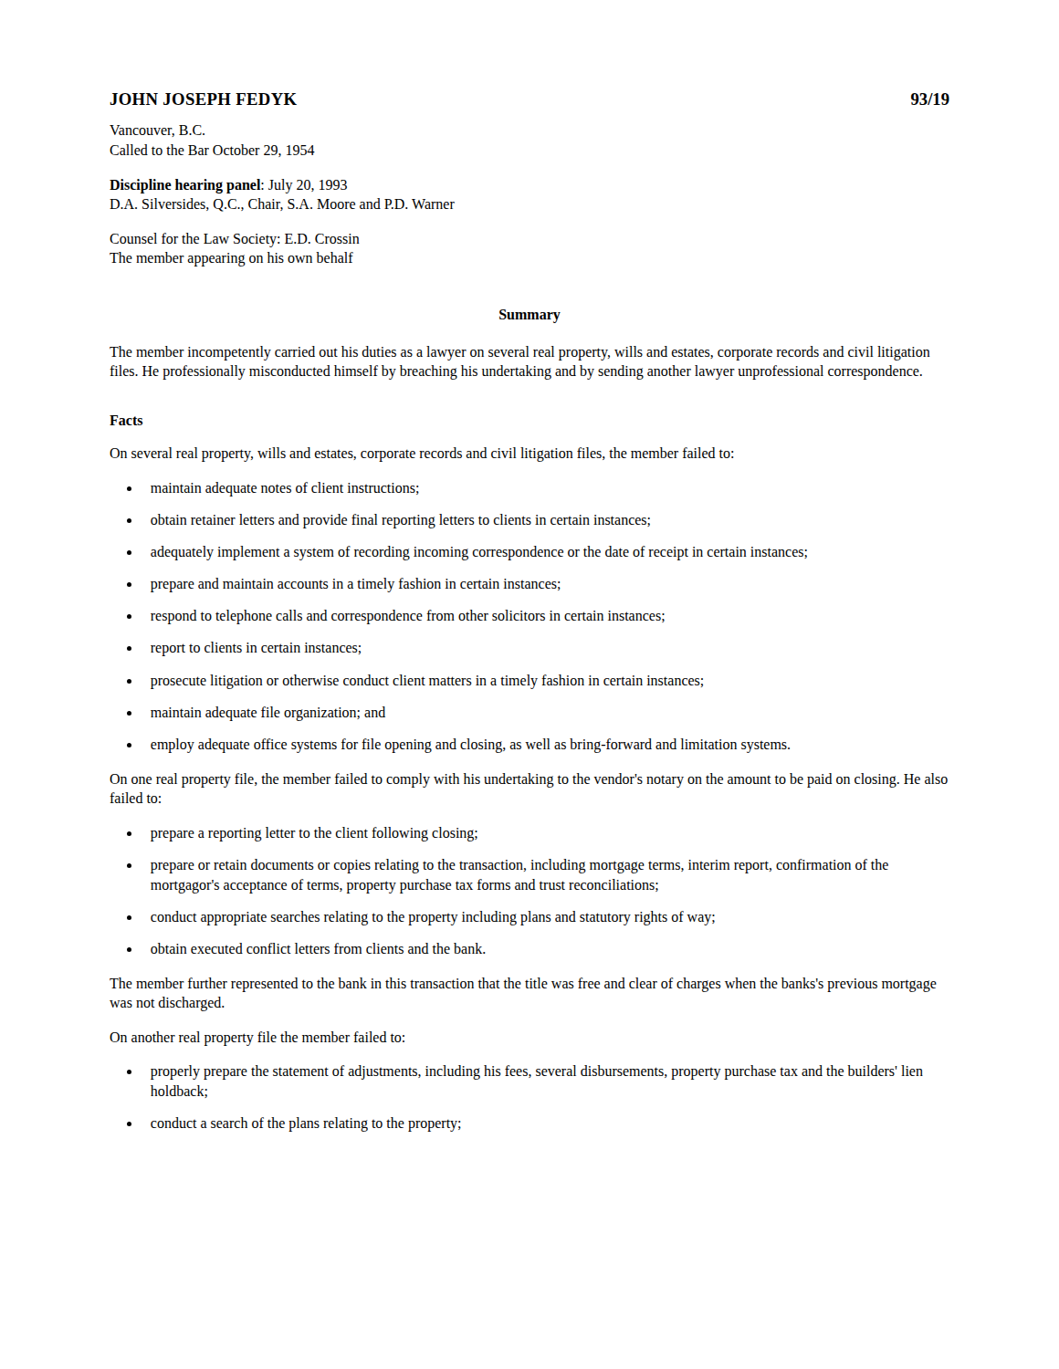JOHN JOSEPH FEDYK 93/19
Vancouver, B.C.
Called to the Bar October 29, 1954
Discipline hearing panel: July 20, 1993
D.A. Silversides, Q.C., Chair, S.A. Moore and P.D. Warner
Counsel for the Law Society: E.D. Crossin
The member appearing on his own behalf
Summary
The member incompetently carried out his duties as a lawyer on several real property, wills and estates, corporate records and civil litigation files. He professionally misconducted himself by breaching his undertaking and by sending another lawyer unprofessional correspondence.
Facts
On several real property, wills and estates, corporate records and civil litigation files, the member failed to:
maintain adequate notes of client instructions;
obtain retainer letters and provide final reporting letters to clients in certain instances;
adequately implement a system of recording incoming correspondence or the date of receipt in certain instances;
prepare and maintain accounts in a timely fashion in certain instances;
respond to telephone calls and correspondence from other solicitors in certain instances;
report to clients in certain instances;
prosecute litigation or otherwise conduct client matters in a timely fashion in certain instances;
maintain adequate file organization; and
employ adequate office systems for file opening and closing, as well as bring-forward and limitation systems.
On one real property file, the member failed to comply with his undertaking to the vendor's notary on the amount to be paid on closing. He also failed to:
prepare a reporting letter to the client following closing;
prepare or retain documents or copies relating to the transaction, including mortgage terms, interim report, confirmation of the mortgagor's acceptance of terms, property purchase tax forms and trust reconciliations;
conduct appropriate searches relating to the property including plans and statutory rights of way;
obtain executed conflict letters from clients and the bank.
The member further represented to the bank in this transaction that the title was free and clear of charges when the banks's previous mortgage was not discharged.
On another real property file the member failed to:
properly prepare the statement of adjustments, including his fees, several disbursements, property purchase tax and the builders' lien holdback;
conduct a search of the plans relating to the property;